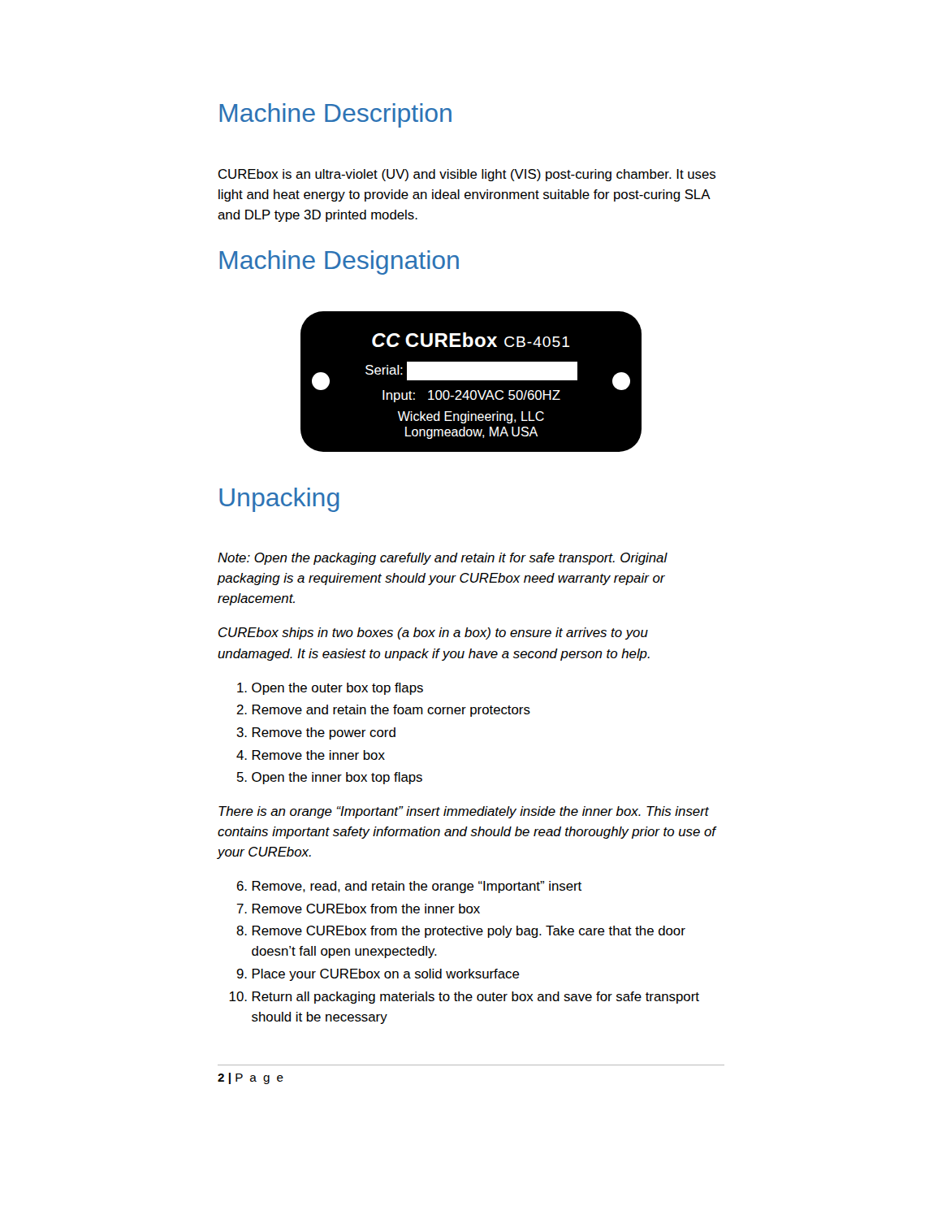Machine Description
CUREbox is an ultra-violet (UV) and visible light (VIS) post-curing chamber. It uses light and heat energy to provide an ideal environment suitable for post-curing SLA and DLP type 3D printed models.
Machine Designation
CCCUREbox CB-4051
Serial:
Input: 100-240VAC 50/60HZ
Wicked Engineering, LLC
Longmeadow, MA USA
Unpacking
Note: Open the packaging carefully and retain it for safe transport. Original packaging is a requirement should your CUREbox need warranty repair or replacement.
CUREbox ships in two boxes (a box in a box) to ensure it arrives to you undamaged. It is easiest to unpack if you have a second person to help.
Open the outer box top flaps
Remove and retain the foam corner protectors
Remove the power cord
Remove the inner box
Open the inner box top flaps
There is an orange “Important” insert immediately inside the inner box. This insert contains important safety information and should be read thoroughly prior to use of your CUREbox.
Remove, read, and retain the orange “Important” insert
Remove CUREbox from the inner box
Remove CUREbox from the protective poly bag. Take care that the door doesn’t fall open unexpectedly.
Place your CUREbox on a solid worksurface
Return all packaging materials to the outer box and save for safe transport should it be necessary
2 | P a g e